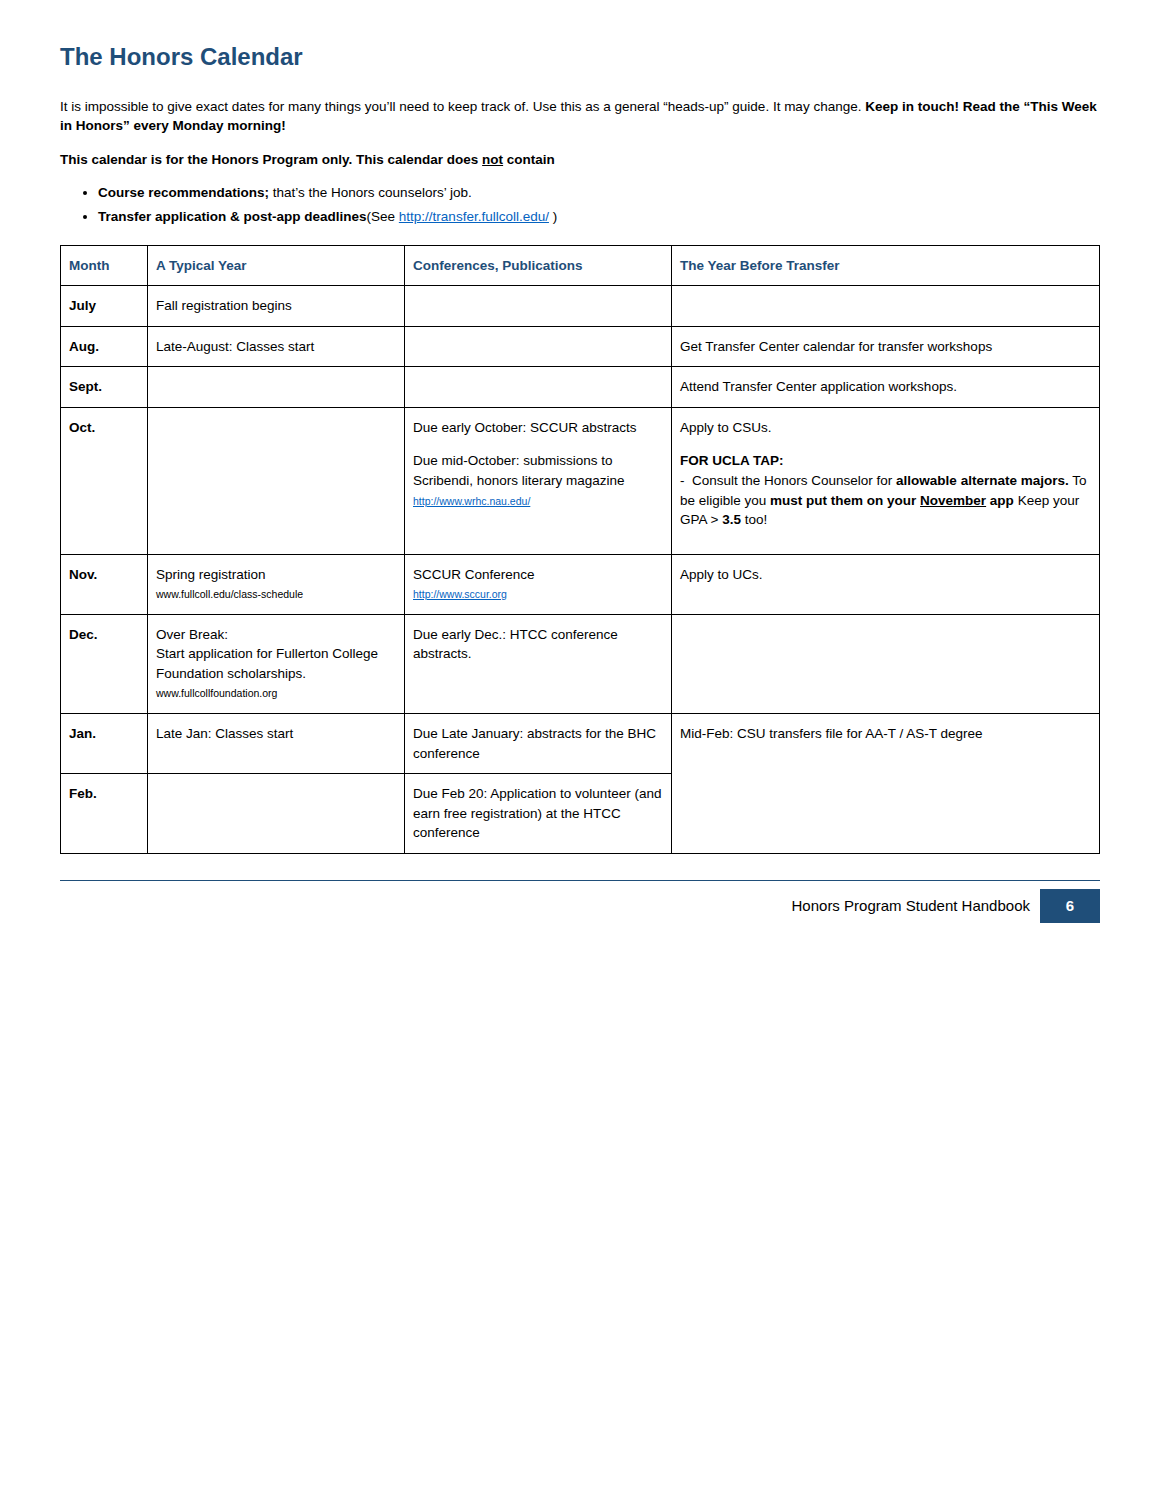The Honors Calendar
It is impossible to give exact dates for many things you’ll need to keep track of. Use this as a general “heads-up” guide. It may change. Keep in touch! Read the “This Week in Honors” every Monday morning!
This calendar is for the Honors Program only. This calendar does not contain
Course recommendations; that’s the Honors counselors’ job.
Transfer application & post-app deadlines(See http://transfer.fullcoll.edu/ )
| Month | A Typical Year | Conferences, Publications | The Year Before Transfer |
| --- | --- | --- | --- |
| July | Fall registration begins | | |
| Aug. | Late-August: Classes start | | Get Transfer Center calendar for transfer workshops |
| Sept. | | | Attend Transfer Center application workshops. |
| Oct. | | Due early October: SCCUR abstracts Due mid-October: submissions to Scribendi, honors literary magazine http://www.wrhc.nau.edu/ | Apply to CSUs. FOR UCLA TAP: - Consult the Honors Counselor for allowable alternate majors. To be eligible you must put them on your November app Keep your GPA > 3.5 too! |
| Nov. | Spring registration www.fullcoll.edu/class-schedule | SCCUR Conference http://www.sccur.org | Apply to UCs. |
| Dec. | Over Break: Start application for Fullerton College Foundation scholarships. www.fullcollfoundation.org | Due early Dec.: HTCC conference abstracts. | |
| Jan. | Late Jan: Classes start | Due Late January: abstracts for the BHC conference | Mid-Feb: CSU transfers file for AA-T / AS-T degree |
| Feb. | | Due Feb 20: Application to volunteer (and earn free registration) at the HTCC conference |
Honors Program Student Handbook
6